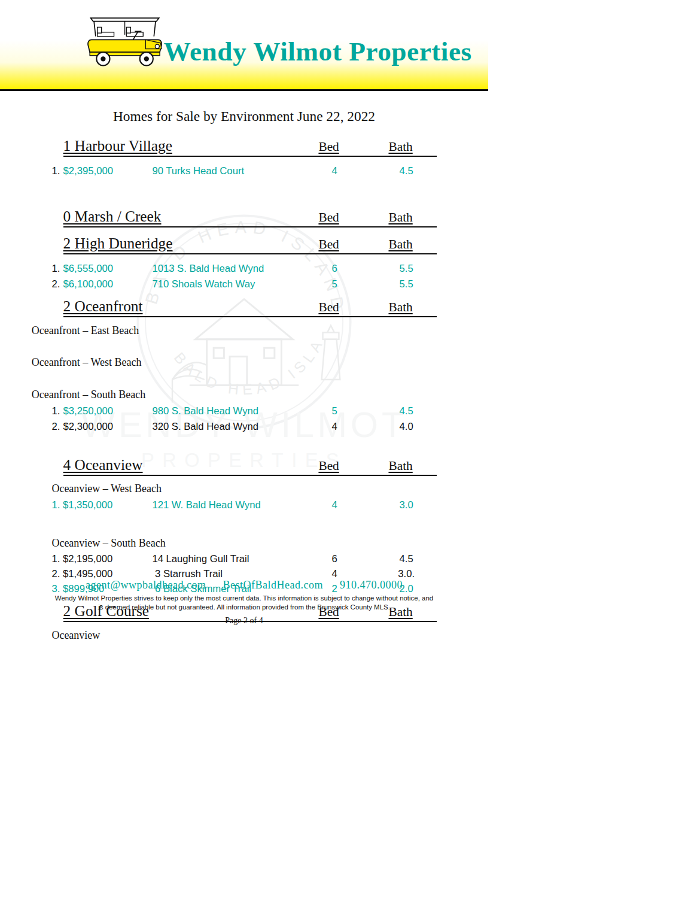Wendy Wilmot Properties
BALD HEAD ISLAND BALD HEAD ISLAND WENDY WILMOT PROPERTIES
Homes for Sale by Environment June 22, 2022
1 Harbour Village
Bed
Bath
1. $2,395,000 90 Turks Head Court 4 4.5
0 Marsh / Creek
Bed
Bath
2 High Duneridge
Bed
Bath
1. $6,555,000 1013 S. Bald Head Wynd 6 5.5
2. $6,100,000 710 Shoals Watch Way 5 5.5
2 Oceanfront
Bed
Bath
Oceanfront – East Beach
Oceanfront – West Beach
Oceanfront – South Beach
1. $3,250,000 980 S. Bald Head Wynd 5 4.5
2. $2,300,000 320 S. Bald Head Wynd 4 4.0
4 Oceanview
Bed
Bath
Oceanview – West Beach
1. $1,350,000 121 W. Bald Head Wynd 4 3.0
Oceanview – South Beach
1. $2,195,000 14 Laughing Gull Trail 6 4.5
2. $1,495,000 3 Starrush Trail 4 3.0.
3. $899,900 6 Black Skimmer Trail 2 2.0
2 Golf Course
Bed
Bath
Oceanview
agent@wwpbaldhead.com BestOfBaldHead.com 910.470.0000
Wendy Wilmot Properties strives to keep only the most current data. This information is subject to change without notice, and is deemed reliable but not guaranteed. All information provided from the Brunswick County MLS.
Page 2 of 4